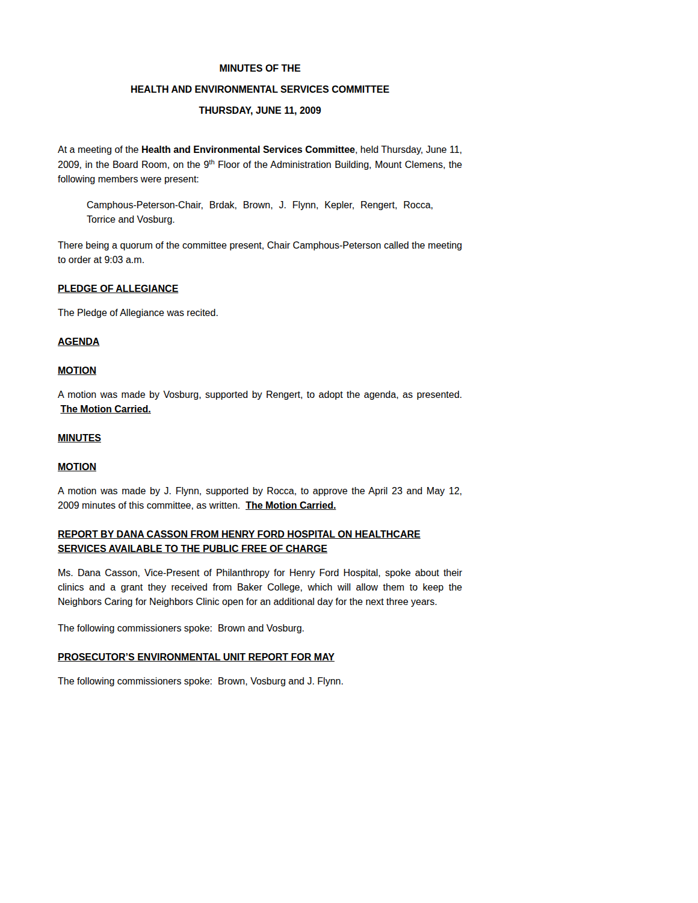MINUTES OF THE
HEALTH AND ENVIRONMENTAL SERVICES COMMITTEE
THURSDAY, JUNE 11, 2009
At a meeting of the Health and Environmental Services Committee, held Thursday, June 11, 2009, in the Board Room, on the 9th Floor of the Administration Building, Mount Clemens, the following members were present:
Camphous-Peterson-Chair, Brdak, Brown, J. Flynn, Kepler, Rengert, Rocca, Torrice and Vosburg.
There being a quorum of the committee present, Chair Camphous-Peterson called the meeting to order at 9:03 a.m.
PLEDGE OF ALLEGIANCE
The Pledge of Allegiance was recited.
AGENDA
MOTION
A motion was made by Vosburg, supported by Rengert, to adopt the agenda, as presented. The Motion Carried.
MINUTES
MOTION
A motion was made by J. Flynn, supported by Rocca, to approve the April 23 and May 12, 2009 minutes of this committee, as written. The Motion Carried.
REPORT BY DANA CASSON FROM HENRY FORD HOSPITAL ON HEALTHCARE SERVICES AVAILABLE TO THE PUBLIC FREE OF CHARGE
Ms. Dana Casson, Vice-Present of Philanthropy for Henry Ford Hospital, spoke about their clinics and a grant they received from Baker College, which will allow them to keep the Neighbors Caring for Neighbors Clinic open for an additional day for the next three years.
The following commissioners spoke: Brown and Vosburg.
PROSECUTOR’S ENVIRONMENTAL UNIT REPORT FOR MAY
The following commissioners spoke: Brown, Vosburg and J. Flynn.